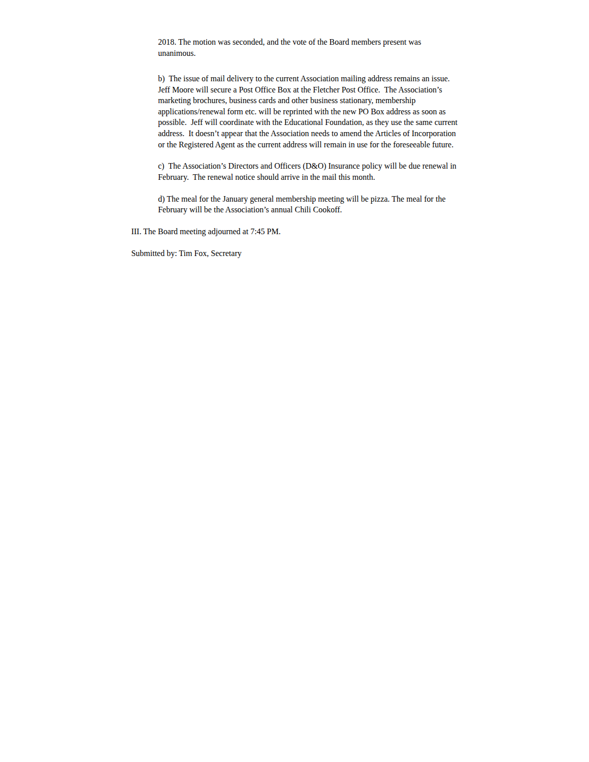2018. The motion was seconded, and the vote of the Board members present was unanimous.
b) The issue of mail delivery to the current Association mailing address remains an issue. Jeff Moore will secure a Post Office Box at the Fletcher Post Office. The Association’s marketing brochures, business cards and other business stationary, membership applications/renewal form etc. will be reprinted with the new PO Box address as soon as possible. Jeff will coordinate with the Educational Foundation, as they use the same current address. It doesn’t appear that the Association needs to amend the Articles of Incorporation or the Registered Agent as the current address will remain in use for the foreseeable future.
c) The Association’s Directors and Officers (D&O) Insurance policy will be due renewal in February. The renewal notice should arrive in the mail this month.
d) The meal for the January general membership meeting will be pizza. The meal for the February will be the Association’s annual Chili Cookoff.
III. The Board meeting adjourned at 7:45 PM.
Submitted by: Tim Fox, Secretary